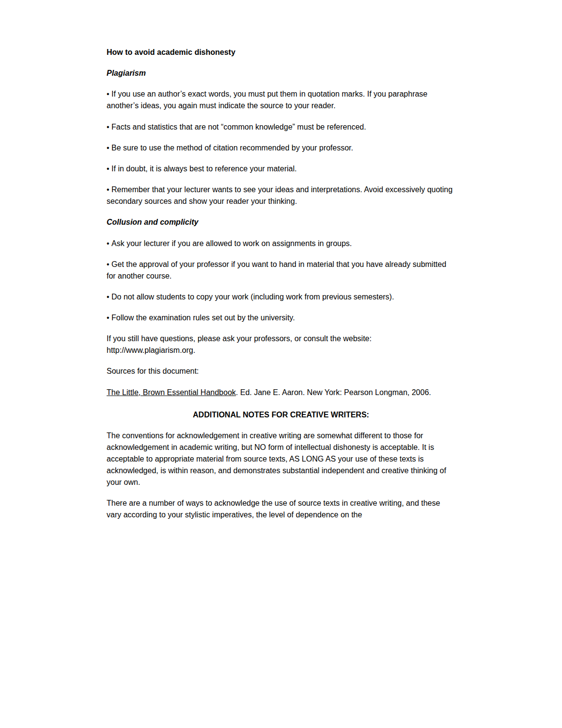How to avoid academic dishonesty
Plagiarism
If you use an author’s exact words, you must put them in quotation marks. If you paraphrase another’s ideas, you again must indicate the source to your reader.
Facts and statistics that are not “common knowledge” must be referenced.
Be sure to use the method of citation recommended by your professor.
If in doubt, it is always best to reference your material.
Remember that your lecturer wants to see your ideas and interpretations. Avoid excessively quoting secondary sources and show your reader your thinking.
Collusion and complicity
Ask your lecturer if you are allowed to work on assignments in groups.
Get the approval of your professor if you want to hand in material that you have already submitted for another course.
Do not allow students to copy your work (including work from previous semesters).
Follow the examination rules set out by the university.
If you still have questions, please ask your professors, or consult the website: http://www.plagiarism.org.
Sources for this document:
The Little, Brown Essential Handbook. Ed. Jane E. Aaron. New York: Pearson Longman, 2006.
ADDITIONAL NOTES FOR CREATIVE WRITERS:
The conventions for acknowledgement in creative writing are somewhat different to those for acknowledgement in academic writing, but NO form of intellectual dishonesty is acceptable. It is acceptable to appropriate material from source texts, AS LONG AS your use of these texts is acknowledged, is within reason, and demonstrates substantial independent and creative thinking of your own.
There are a number of ways to acknowledge the use of source texts in creative writing, and these vary according to your stylistic imperatives, the level of dependence on the